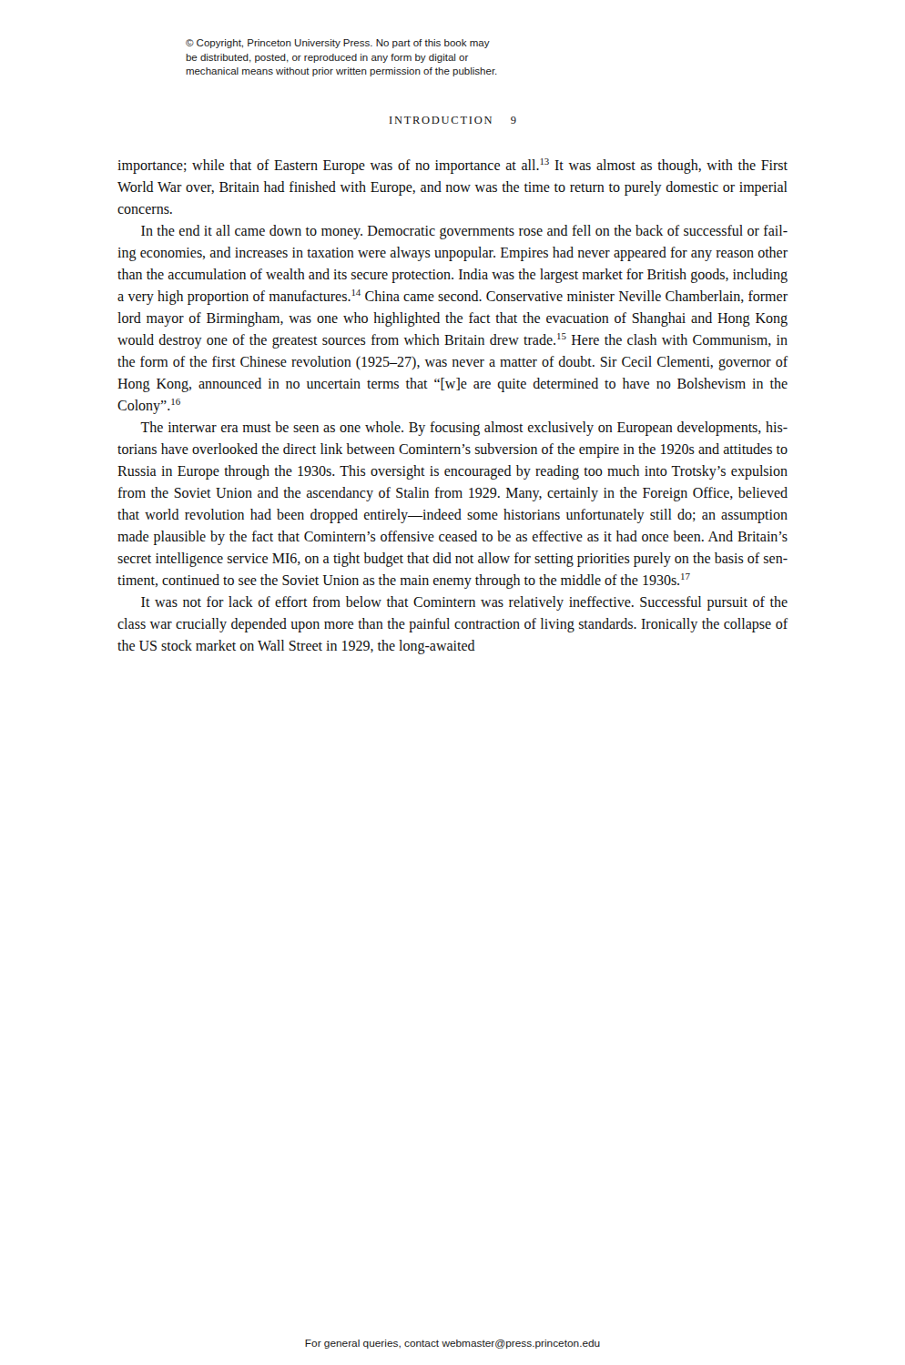© Copyright, Princeton University Press. No part of this book may be distributed, posted, or reproduced in any form by digital or mechanical means without prior written permission of the publisher.
Introduction 9
importance; while that of Eastern Europe was of no importance at all.13 It was almost as though, with the First World War over, Britain had finished with Europe, and now was the time to return to purely domestic or imperial concerns.
In the end it all came down to money. Democratic governments rose and fell on the back of successful or failing economies, and increases in taxation were always unpopular. Empires had never appeared for any reason other than the accumulation of wealth and its secure protection. India was the largest market for British goods, including a very high proportion of manufactures.14 China came second. Conservative minister Neville Chamberlain, former lord mayor of Birmingham, was one who highlighted the fact that the evacuation of Shanghai and Hong Kong would destroy one of the greatest sources from which Britain drew trade.15 Here the clash with Communism, in the form of the first Chinese revolution (1925–27), was never a matter of doubt. Sir Cecil Clementi, governor of Hong Kong, announced in no uncertain terms that “[w]e are quite determined to have no Bolshevism in the Colony”.16
The interwar era must be seen as one whole. By focusing almost exclusively on European developments, historians have overlooked the direct link between Comintern’s subversion of the empire in the 1920s and attitudes to Russia in Europe through the 1930s. This oversight is encouraged by reading too much into Trotsky’s expulsion from the Soviet Union and the ascendancy of Stalin from 1929. Many, certainly in the Foreign Office, believed that world revolution had been dropped entirely—indeed some historians unfortunately still do; an assumption made plausible by the fact that Comintern’s offensive ceased to be as effective as it had once been. And Britain’s secret intelligence service MI6, on a tight budget that did not allow for setting priorities purely on the basis of sentiment, continued to see the Soviet Union as the main enemy through to the middle of the 1930s.17
It was not for lack of effort from below that Comintern was relatively ineffective. Successful pursuit of the class war crucially depended upon more than the painful contraction of living standards. Ironically the collapse of the US stock market on Wall Street in 1929, the long-awaited
For general queries, contact webmaster@press.princeton.edu